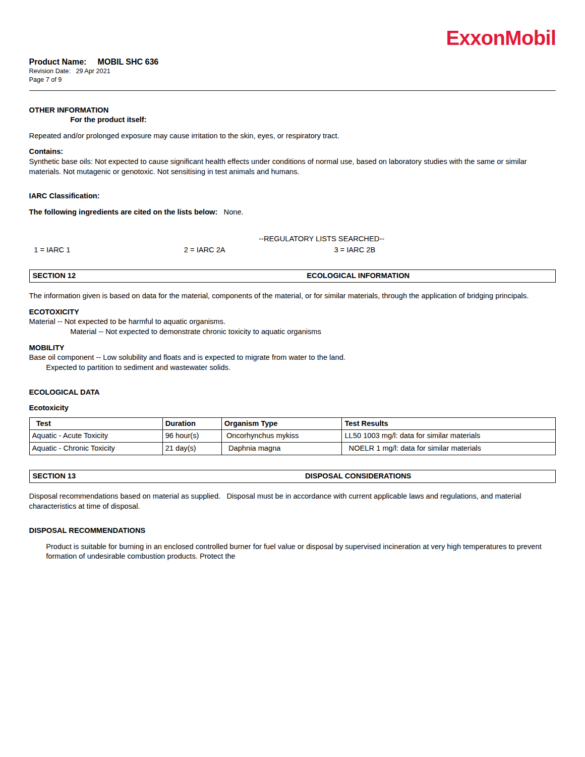ExxonMobil
Product Name: MOBIL SHC 636
Revision Date: 29 Apr 2021
Page 7 of 9
OTHER INFORMATION
For the product itself:
Repeated and/or prolonged exposure may cause irritation to the skin, eyes, or respiratory tract.
Contains:
Synthetic base oils: Not expected to cause significant health effects under conditions of normal use, based on laboratory studies with the same or similar materials. Not mutagenic or genotoxic. Not sensitising in test animals and humans.
IARC Classification:
The following ingredients are cited on the lists below: None.
--REGULATORY LISTS SEARCHED--
1 = IARC 1 2 = IARC 2A 3 = IARC 2B
| SECTION 12 | ECOLOGICAL INFORMATION |
The information given is based on data for the material, components of the material, or for similar materials, through the application of bridging principals.
ECOTOXICITY
Material -- Not expected to be harmful to aquatic organisms.
Material -- Not expected to demonstrate chronic toxicity to aquatic organisms
MOBILITY
Base oil component -- Low solubility and floats and is expected to migrate from water to the land.
Expected to partition to sediment and wastewater solids.
ECOLOGICAL DATA
Ecotoxicity
| Test | Duration | Organism Type | Test Results |
| --- | --- | --- | --- |
| Aquatic - Acute Toxicity | 96 hour(s) | Oncorhynchus mykiss | LL50 1003 mg/l: data for similar materials |
| Aquatic - Chronic Toxicity | 21 day(s) | Daphnia magna | NOELR 1 mg/l: data for similar materials |
| SECTION 13 | DISPOSAL CONSIDERATIONS |
Disposal recommendations based on material as supplied. Disposal must be in accordance with current applicable laws and regulations, and material characteristics at time of disposal.
DISPOSAL RECOMMENDATIONS
Product is suitable for burning in an enclosed controlled burner for fuel value or disposal by supervised incineration at very high temperatures to prevent formation of undesirable combustion products. Protect the